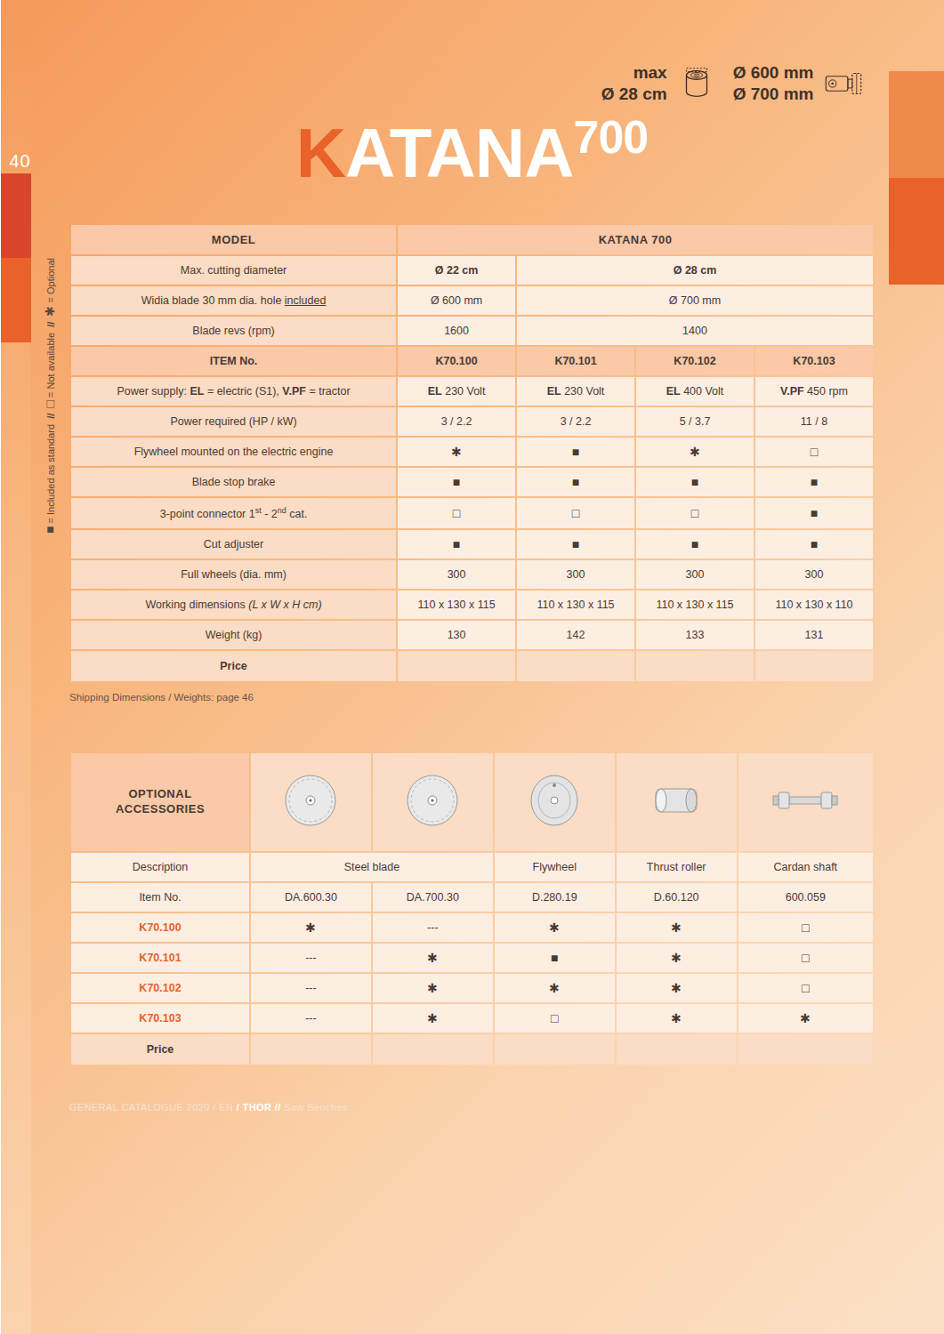40
■ = Included as standard // □ = Not available // ✱ = Optional
max
Ø 28 cm
Ø 600 mm
Ø 700 mm
KATANA700
| MODEL | KATANA 700 |
| --- | --- |
| Max. cutting diameter | Ø 22 cm | Ø 28 cm |
| Widia blade 30 mm dia. hole included | Ø 600 mm | Ø 700 mm |
| Blade revs (rpm) | 1600 | 1400 |
| ITEM No. | K70.100 | K70.101 | K70.102 | K70.103 |
| Power supply: EL = electric (S1), V.PF = tractor | EL 230 Volt | EL 230 Volt | EL 400 Volt | V.PF 450 rpm |
| Power required (HP / kW) | 3 / 2.2 | 3 / 2.2 | 5 / 3.7 | 11 / 8 |
| Flywheel mounted on the electric engine | ✱ | ■ | ✱ | □ |
| Blade stop brake | ■ | ■ | ■ | ■ |
| 3-point connector 1 st - 2 nd cat. | □ | □ | □ | ■ |
| Cut adjuster | ■ | ■ | ■ | ■ |
| Full wheels (dia. mm) | 300 | 300 | 300 | 300 |
| Working dimensions (L x W x H cm) | 110 x 130 x 115 | 110 x 130 x 115 | 110 x 130 x 115 | 110 x 130 x 110 |
| Weight (kg) | 130 | 142 | 133 | 131 |
| Price | | | | |
Shipping Dimensions / Weights: page 46
| OPTIONAL ACCESSORIES | | | | | |
| --- | --- | --- | --- | --- | --- |
| Description | Steel blade | Flywheel | Thrust roller | Cardan shaft |
| Item No. | DA.600.30 | DA.700.30 | D.280.19 | D.60.120 | 600.059 |
| K70.100 | ✱ | --- | ✱ | ✱ | □ |
| K70.101 | --- | ✱ | ■ | ✱ | □ |
| K70.102 | --- | ✱ | ✱ | ✱ | □ |
| K70.103 | --- | ✱ | □ | ✱ | ✱ |
| Price | | | | | |
GENERAL CATALOGUE 2020 / EN / THOR // Saw Benches